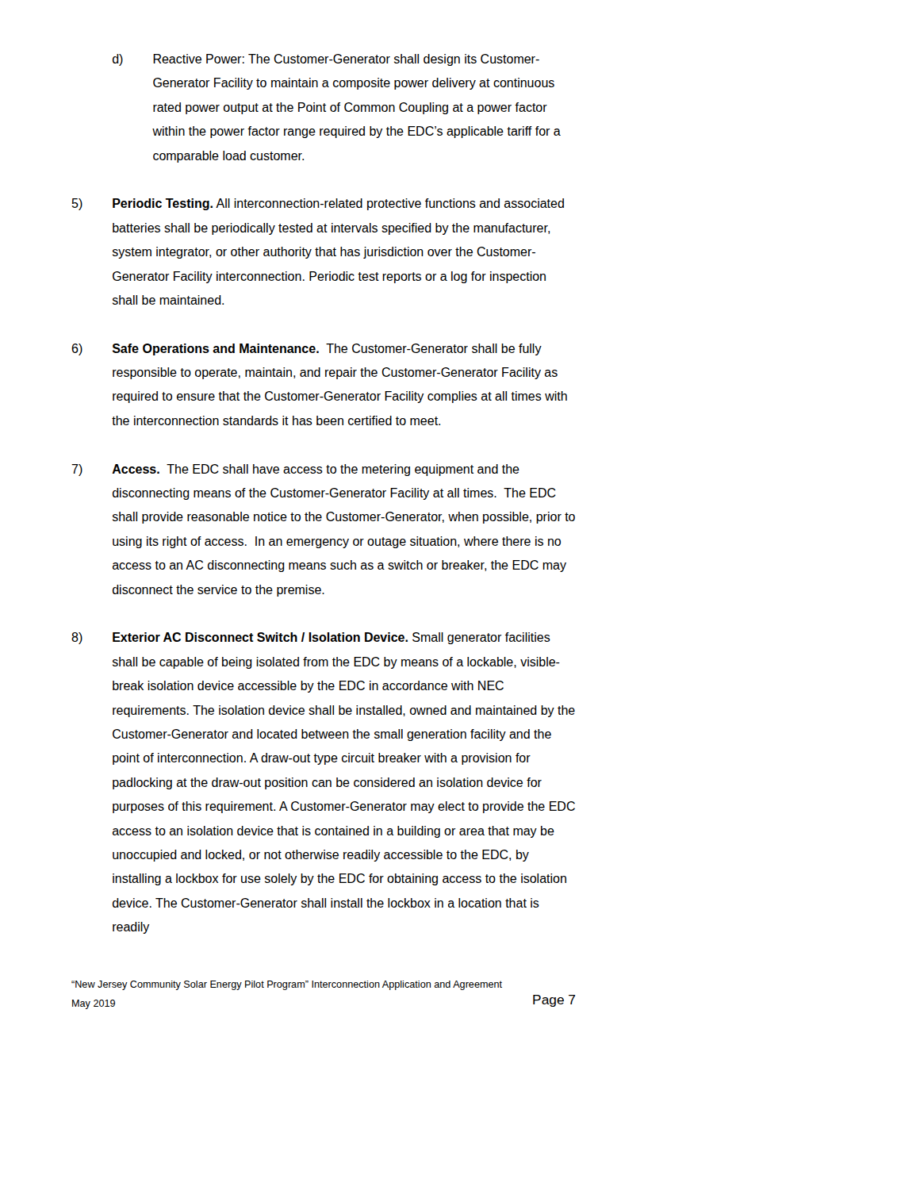d)
Reactive Power: The Customer-Generator shall design its Customer-Generator Facility to maintain a composite power delivery at continuous rated power output at the Point of Common Coupling at a power factor within the power factor range required by the EDC’s applicable tariff for a comparable load customer.
5)
Periodic Testing. All interconnection-related protective functions and associated batteries shall be periodically tested at intervals specified by the manufacturer, system integrator, or other authority that has jurisdiction over the Customer-Generator Facility interconnection. Periodic test reports or a log for inspection shall be maintained.
6)
Safe Operations and Maintenance. The Customer-Generator shall be fully responsible to operate, maintain, and repair the Customer-Generator Facility as required to ensure that the Customer-Generator Facility complies at all times with the interconnection standards it has been certified to meet.
7)
Access. The EDC shall have access to the metering equipment and the disconnecting means of the Customer-Generator Facility at all times. The EDC shall provide reasonable notice to the Customer-Generator, when possible, prior to using its right of access. In an emergency or outage situation, where there is no access to an AC disconnecting means such as a switch or breaker, the EDC may disconnect the service to the premise.
8)
Exterior AC Disconnect Switch / Isolation Device. Small generator facilities shall be capable of being isolated from the EDC by means of a lockable, visible-break isolation device accessible by the EDC in accordance with NEC requirements. The isolation device shall be installed, owned and maintained by the Customer-Generator and located between the small generation facility and the point of interconnection. A draw-out type circuit breaker with a provision for padlocking at the draw-out position can be considered an isolation device for purposes of this requirement. A Customer-Generator may elect to provide the EDC access to an isolation device that is contained in a building or area that may be unoccupied and locked, or not otherwise readily accessible to the EDC, by installing a lockbox for use solely by the EDC for obtaining access to the isolation device. The Customer-Generator shall install the lockbox in a location that is readily
“New Jersey Community Solar Energy Pilot Program” Interconnection Application and Agreement May 2019
Page 7